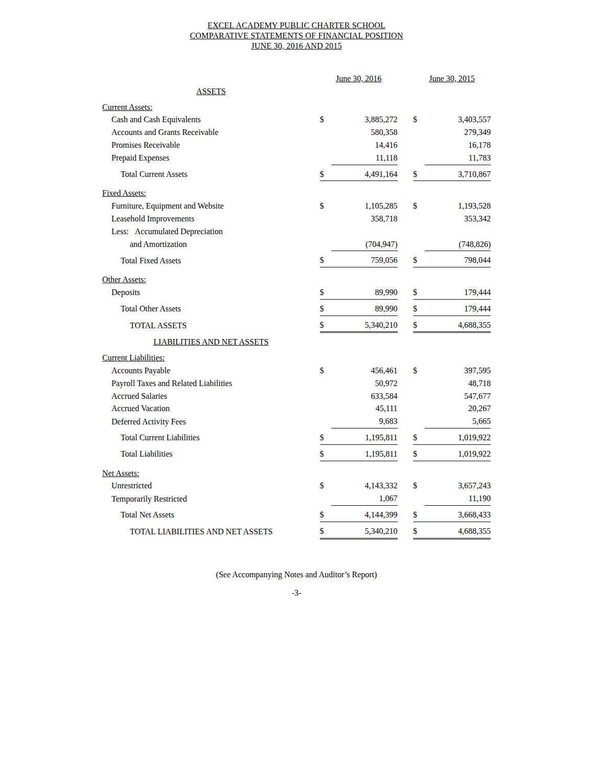EXCEL ACADEMY PUBLIC CHARTER SCHOOL
COMPARATIVE STATEMENTS OF FINANCIAL POSITION
JUNE 30, 2016 AND 2015
| | June 30, 2016 | | June 30, 2015 |
| ASSETS | |
| Current Assets: | |
| Cash and Cash Equivalents | $ | 3,885,272 | | $ | 3,403,557 |
| Accounts and Grants Receivable | | 580,358 | | | 279,349 |
| Promises Receivable | | 14,416 | | | 16,178 |
| Prepaid Expenses | | 11,118 | | | 11,783 |
| Total Current Assets | $ | 4,491,164 | | $ | 3,710,867 |
| Fixed Assets: | |
| Furniture, Equipment and Website | $ | 1,105,285 | | $ | 1,193,528 |
| Leasehold Improvements | | 358,718 | | | 353,342 |
| Less: Accumulated Depreciation | | | | | |
| and Amortization | | (704,947) | | | (748,826) |
| Total Fixed Assets | $ | 759,056 | | $ | 798,044 |
| Other Assets: | |
| Deposits | $ | 89,990 | | $ | 179,444 |
| Total Other Assets | $ | 89,990 | | $ | 179,444 |
| TOTAL ASSETS | $ | 5,340,210 | | $ | 4,688,355 |
| LIABILITIES AND NET ASSETS | |
| Current Liabilities: | |
| Accounts Payable | $ | 456,461 | | $ | 397,595 |
| Payroll Taxes and Related Liabilities | | 50,972 | | | 48,718 |
| Accrued Salaries | | 633,584 | | | 547,677 |
| Accrued Vacation | | 45,111 | | | 20,267 |
| Deferred Activity Fees | | 9,683 | | | 5,665 |
| Total Current Liabilities | $ | 1,195,811 | | $ | 1,019,922 |
| Total Liabilities | $ | 1,195,811 | | $ | 1,019,922 |
| Net Assets: | |
| Unrestricted | $ | 4,143,332 | | $ | 3,657,243 |
| Temporarily Restricted | | 1,067 | | | 11,190 |
| Total Net Assets | $ | 4,144,399 | | $ | 3,668,433 |
| TOTAL LIABILITIES AND NET ASSETS | $ | 5,340,210 | | $ | 4,688,355 |
(See Accompanying Notes and Auditor’s Report)
-3-